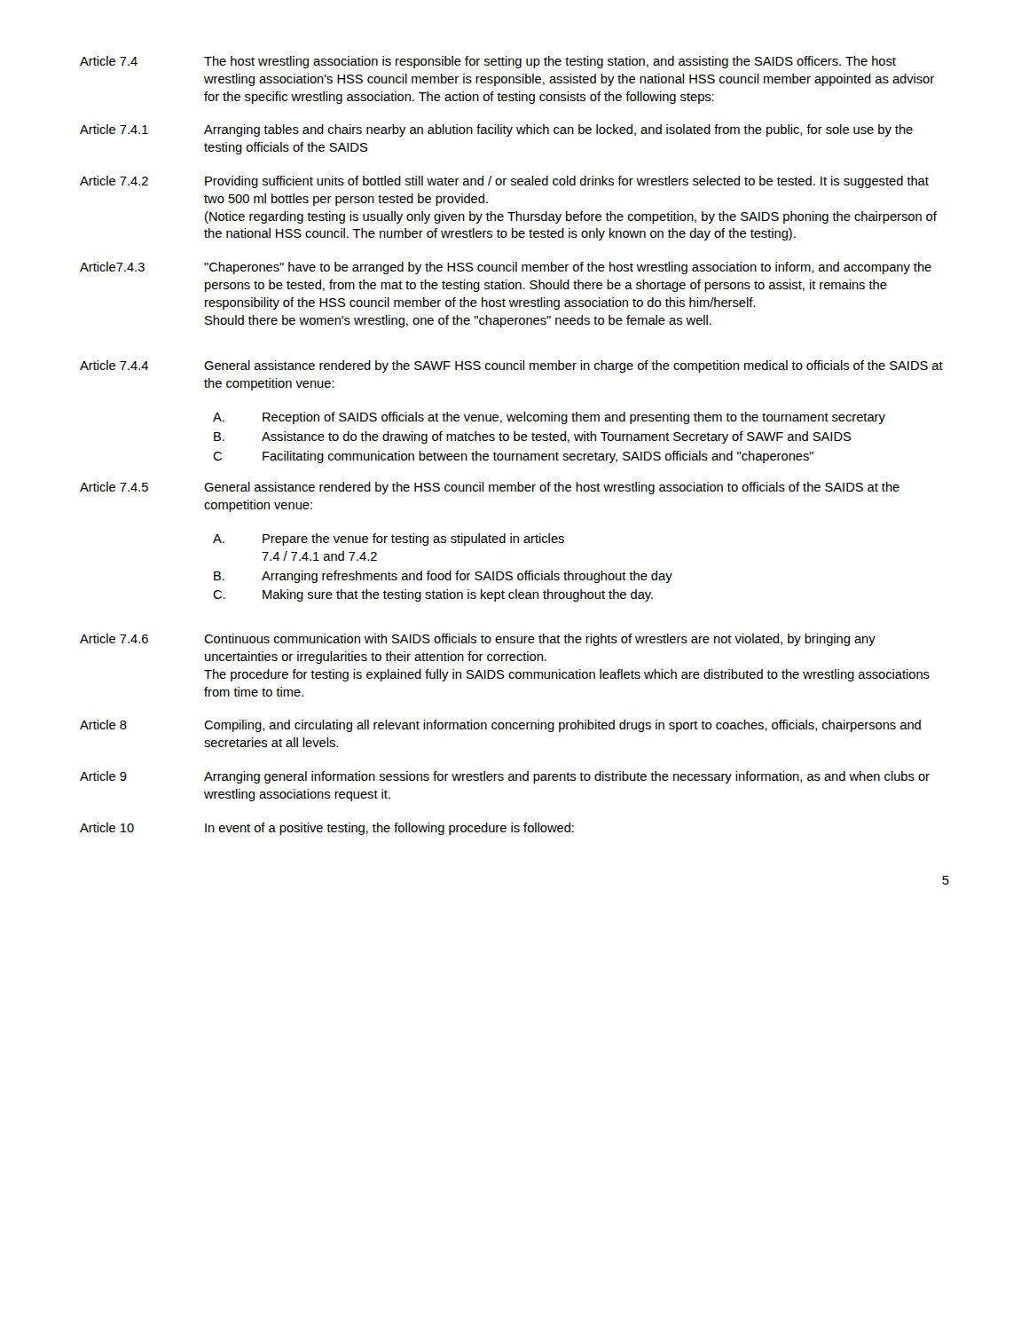Article 7.4
The host wrestling association is responsible for setting up the testing station, and assisting the SAIDS officers. The host wrestling association's HSS council member is responsible, assisted by the national HSS council member appointed as advisor for the specific wrestling association. The action of testing consists of the following steps:
Article 7.4.1
Arranging tables and chairs nearby an ablution facility which can be locked, and isolated from the public, for sole use by the testing officials of the SAIDS
Article 7.4.2
Providing sufficient units of bottled still water and / or sealed cold drinks for wrestlers selected to be tested. It is suggested that two 500 ml bottles per person tested be provided.
(Notice regarding testing is usually only given by the Thursday before the competition, by the SAIDS phoning the chairperson of the national HSS council. The number of wrestlers to be tested is only known on the day of the testing).
Article7.4.3
"Chaperones" have to be arranged by the HSS council member of the host wrestling association to inform, and accompany the persons to be tested, from the mat to the testing station. Should there be a shortage of persons to assist, it remains the responsibility of the HSS council member of the host wrestling association to do this him/herself.
Should there be women's wrestling, one of the "chaperones" needs to be female as well.
Article 7.4.4
General assistance rendered by the SAWF HSS council member in charge of the competition medical to officials of the SAIDS at the competition venue:
A.
Reception of SAIDS officials at the venue, welcoming them and presenting them to the tournament secretary
B.
Assistance to do the drawing of matches to be tested, with Tournament Secretary of SAWF and SAIDS
C
Facilitating communication between the tournament secretary, SAIDS officials and "chaperones"
Article 7.4.5
General assistance rendered by the HSS council member of the host wrestling association to officials of the SAIDS at the competition venue:
A.
Prepare the venue for testing as stipulated in articles
7.4 / 7.4.1 and 7.4.2
B.
Arranging refreshments and food for SAIDS officials throughout the day
C.
Making sure that the testing station is kept clean throughout the day.
Article 7.4.6
Continuous communication with SAIDS officials to ensure that the rights of wrestlers are not violated, by bringing any uncertainties or irregularities to their attention for correction.
The procedure for testing is explained fully in SAIDS communication leaflets which are distributed to the wrestling associations from time to time.
Article 8
Compiling, and circulating all relevant information concerning prohibited drugs in sport to coaches, officials, chairpersons and secretaries at all levels.
Article 9
Arranging general information sessions for wrestlers and parents to distribute the necessary information, as and when clubs or wrestling associations request it.
Article 10
In event of a positive testing, the following procedure is followed:
5